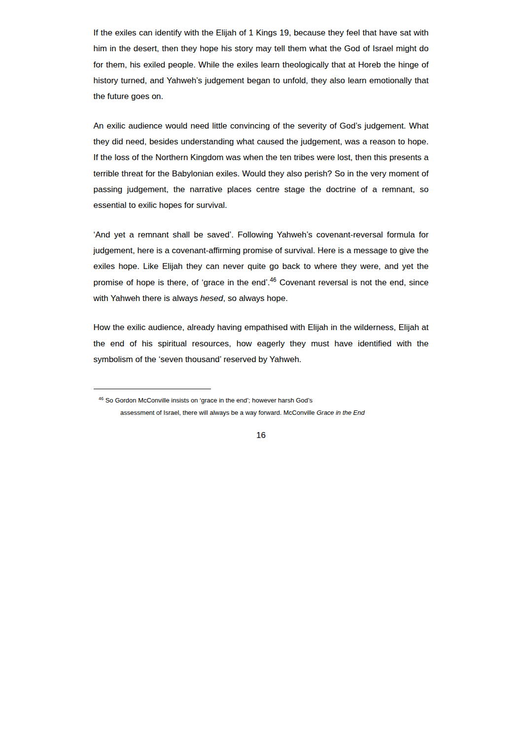If the exiles can identify with the Elijah of 1 Kings 19, because they feel that have sat with him in the desert, then they hope his story may tell them what the God of Israel might do for them, his exiled people. While the exiles learn theologically that at Horeb the hinge of history turned, and Yahweh’s judgement began to unfold, they also learn emotionally that the future goes on.
An exilic audience would need little convincing of the severity of God’s judgement. What they did need, besides understanding what caused the judgement, was a reason to hope. If the loss of the Northern Kingdom was when the ten tribes were lost, then this presents a terrible threat for the Babylonian exiles. Would they also perish? So in the very moment of passing judgement, the narrative places centre stage the doctrine of a remnant, so essential to exilic hopes for survival.
‘And yet a remnant shall be saved’. Following Yahweh’s covenant-reversal formula for judgement, here is a covenant-affirming promise of survival. Here is a message to give the exiles hope. Like Elijah they can never quite go back to where they were, and yet the promise of hope is there, of ‘grace in the end’.46 Covenant reversal is not the end, since with Yahweh there is always hesed, so always hope.
How the exilic audience, already having empathised with Elijah in the wilderness, Elijah at the end of his spiritual resources, how eagerly they must have identified with the symbolism of the ‘seven thousand’ reserved by Yahweh.
46 So Gordon McConville insists on ‘grace in the end’; however harsh God’s
assessment of Israel, there will always be a way forward. McConville Grace in the End
16